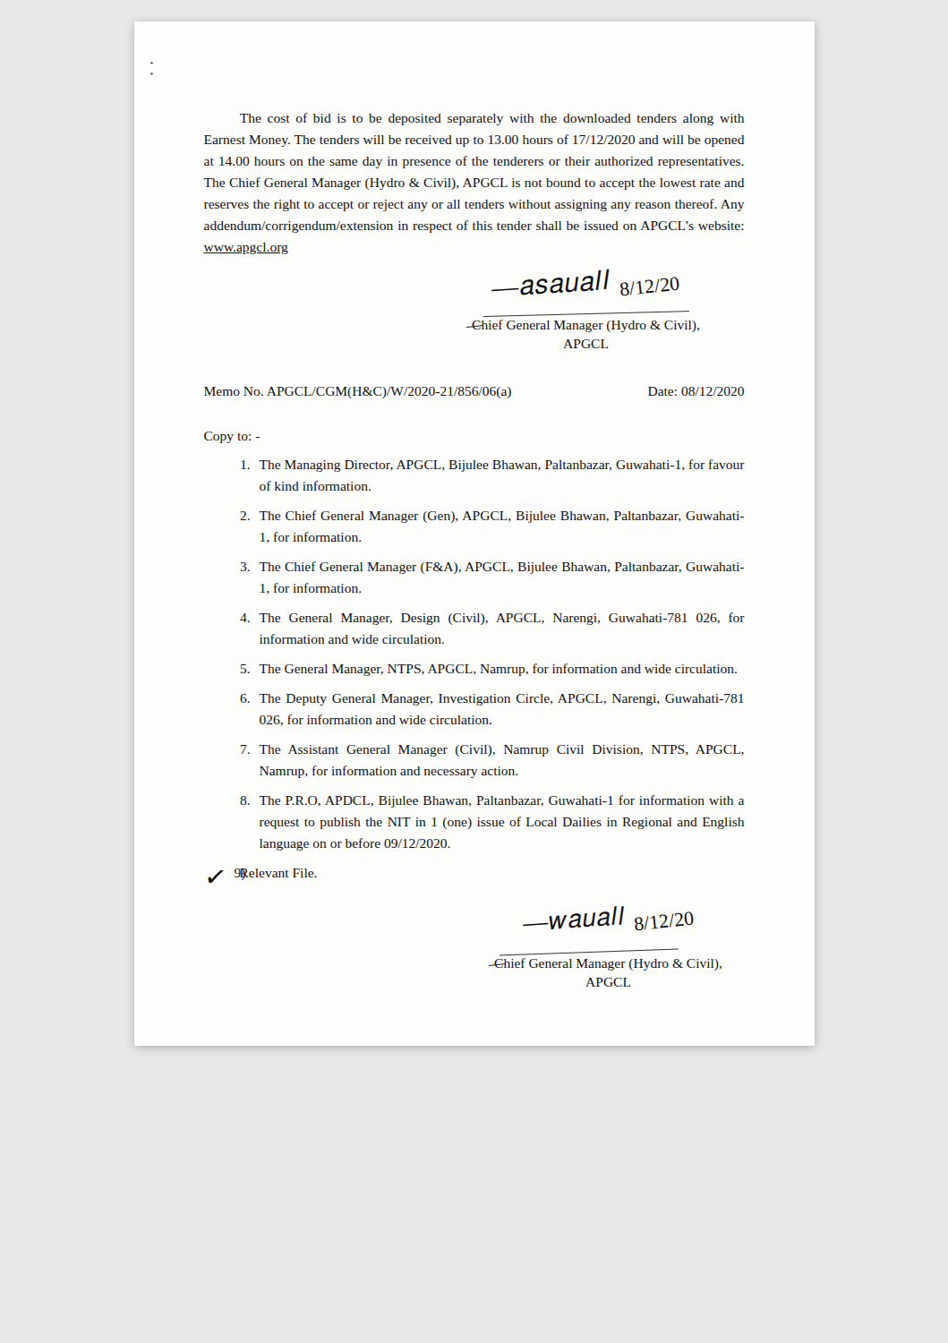•
•
The cost of bid is to be deposited separately with the downloaded tenders along with Earnest Money. The tenders will be received up to 13.00 hours of 17/12/2020 and will be opened at 14.00 hours on the same day in presence of the tenderers or their authorized representatives. The Chief General Manager (Hydro & Civil), APGCL is not bound to accept the lowest rate and reserves the right to accept or reject any or all tenders without assigning any reason thereof. Any addendum/corrigendum/extension in respect of this tender shall be issued on APGCL’s website: www.apgcl.org
—𝑎𝑠𝑎𝑢𝑎𝑙𝑙 8/12/20
Chief General Manager (Hydro & Civil),
APGCL
Memo No. APGCL/CGM(H&C)/W/2020-21/856/06(a)
Date: 08/12/2020
Copy to: -
The Managing Director, APGCL, Bijulee Bhawan, Paltanbazar, Guwahati-1, for favour of kind information.
The Chief General Manager (Gen), APGCL, Bijulee Bhawan, Paltanbazar, Guwahati-1, for information.
The Chief General Manager (F&A), APGCL, Bijulee Bhawan, Paltanbazar, Guwahati-1, for information.
The General Manager, Design (Civil), APGCL, Narengi, Guwahati-781 026, for information and wide circulation.
The General Manager, NTPS, APGCL, Namrup, for information and wide circulation.
The Deputy General Manager, Investigation Circle, APGCL, Narengi, Guwahati-781 026, for information and wide circulation.
The Assistant General Manager (Civil), Namrup Civil Division, NTPS, APGCL, Namrup, for information and necessary action.
The P.R.O, APDCL, Bijulee Bhawan, Paltanbazar, Guwahati-1 for information with a request to publish the NIT in 1 (one) issue of Local Dailies in Regional and English language on or before 09/12/2020.
✓9) Relevant File.
—𝑤𝑎𝑢𝑎𝑙𝑙 8/12/20
Chief General Manager (Hydro & Civil),
APGCL